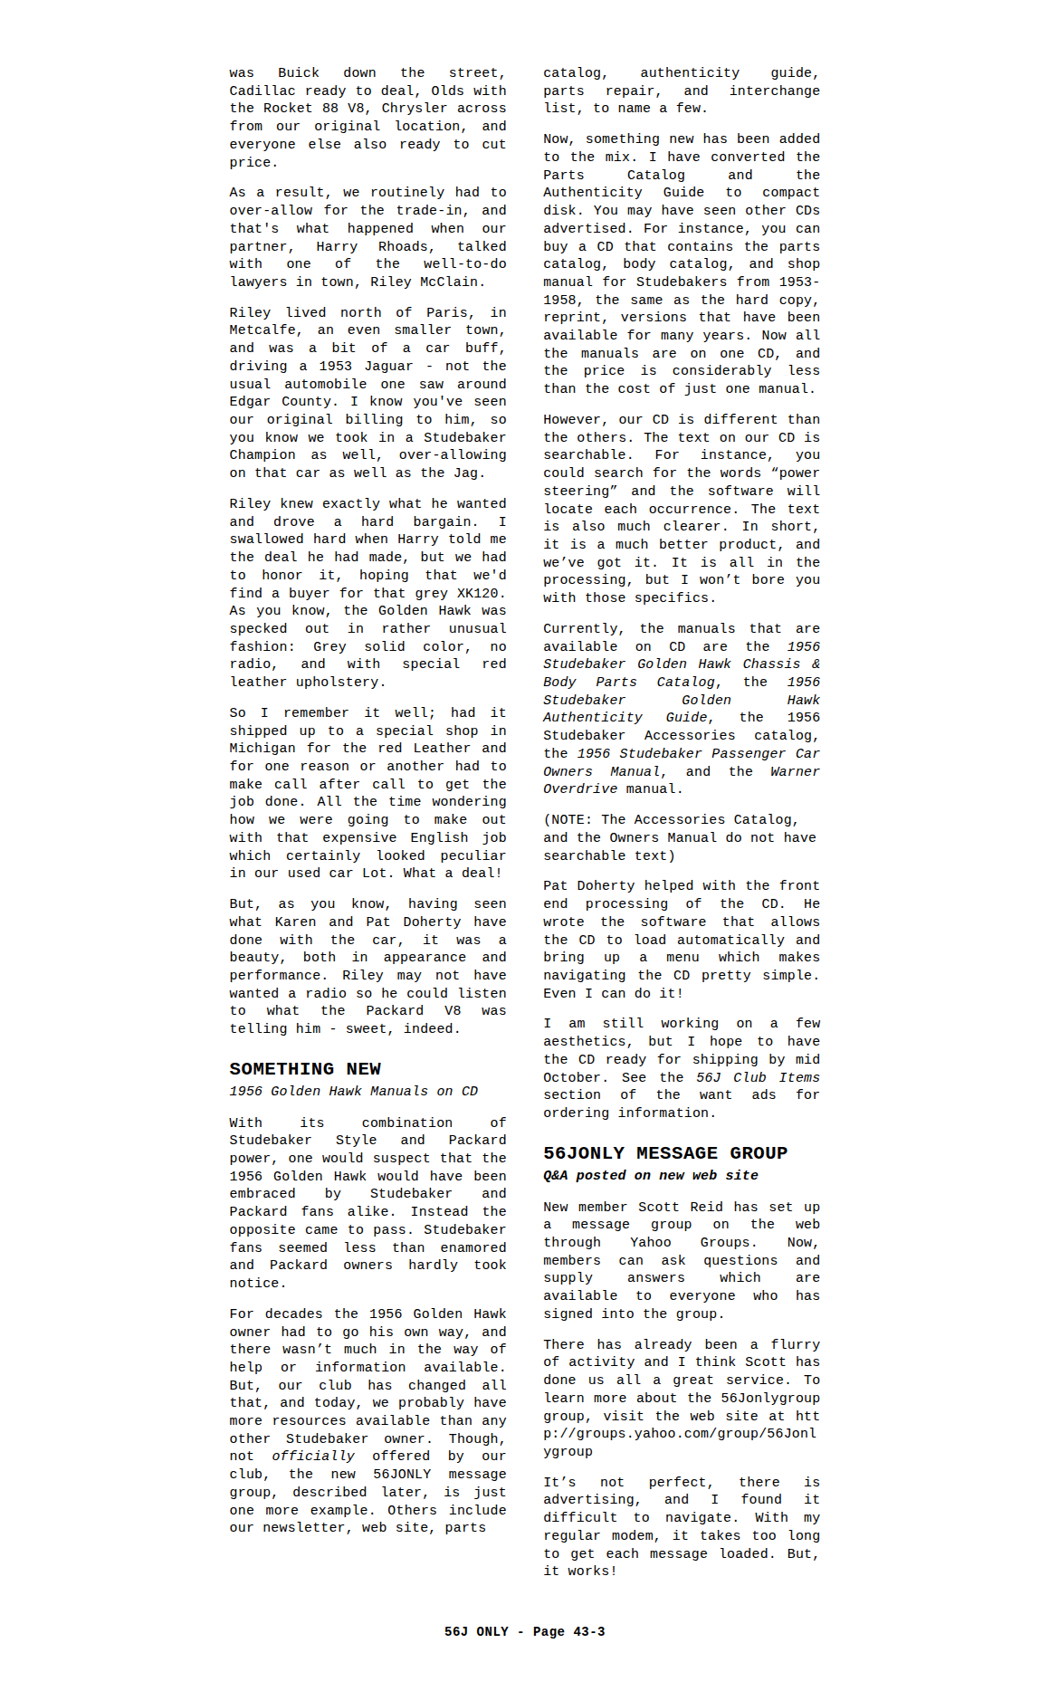was Buick down the street, Cadillac ready to deal, Olds with the Rocket 88 V8, Chrysler across from our original location, and everyone else also ready to cut price.
As a result, we routinely had to over-allow for the trade-in, and that's what happened when our partner, Harry Rhoads, talked with one of the well-to-do lawyers in town, Riley McClain.
Riley lived north of Paris, in Metcalfe, an even smaller town, and was a bit of a car buff, driving a 1953 Jaguar - not the usual automobile one saw around Edgar County. I know you've seen our original billing to him, so you know we took in a Studebaker Champion as well, over-allowing on that car as well as the Jag.
Riley knew exactly what he wanted and drove a hard bargain. I swallowed hard when Harry told me the deal he had made, but we had to honor it, hoping that we'd find a buyer for that grey XK120. As you know, the Golden Hawk was specked out in rather unusual fashion: Grey solid color, no radio, and with special red leather upholstery.
So I remember it well; had it shipped up to a special shop in Michigan for the red Leather and for one reason or another had to make call after call to get the job done. All the time wondering how we were going to make out with that expensive English job which certainly looked peculiar in our used car Lot. What a deal!
But, as you know, having seen what Karen and Pat Doherty have done with the car, it was a beauty, both in appearance and performance. Riley may not have wanted a radio so he could listen to what the Packard V8 was telling him - sweet, indeed.
SOMETHING NEW
1956 Golden Hawk Manuals on CD
With its combination of Studebaker Style and Packard power, one would suspect that the 1956 Golden Hawk would have been embraced by Studebaker and Packard fans alike. Instead the opposite came to pass. Studebaker fans seemed less than enamored and Packard owners hardly took notice.
For decades the 1956 Golden Hawk owner had to go his own way, and there wasn’t much in the way of help or information available. But, our club has changed all that, and today, we probably have more resources available than any other Studebaker owner. Though, not officially offered by our club, the new 56JONLY message group, described later, is just one more example. Others include our newsletter, web site, parts
catalog, authenticity guide, parts repair, and interchange list, to name a few.
Now, something new has been added to the mix. I have converted the Parts Catalog and the Authenticity Guide to compact disk. You may have seen other CDs advertised. For instance, you can buy a CD that contains the parts catalog, body catalog, and shop manual for Studebakers from 1953-1958, the same as the hard copy, reprint, versions that have been available for many years. Now all the manuals are on one CD, and the price is considerably less than the cost of just one manual.
However, our CD is different than the others. The text on our CD is searchable. For instance, you could search for the words “power steering” and the software will locate each occurrence. The text is also much clearer. In short, it is a much better product, and we’ve got it. It is all in the processing, but I won’t bore you with those specifics.
Currently, the manuals that are available on CD are the 1956 Studebaker Golden Hawk Chassis & Body Parts Catalog, the 1956 Studebaker Golden Hawk Authenticity Guide, the 1956 Studebaker Accessories catalog, the 1956 Studebaker Passenger Car Owners Manual, and the Warner Overdrive manual.
(NOTE: The Accessories Catalog, and the Owners Manual do not have searchable text)
Pat Doherty helped with the front end processing of the CD. He wrote the software that allows the CD to load automatically and bring up a menu which makes navigating the CD pretty simple. Even I can do it!
I am still working on a few aesthetics, but I hope to have the CD ready for shipping by mid October. See the 56J Club Items section of the want ads for ordering information.
56JONLY MESSAGE GROUP
Q&A posted on new web site
New member Scott Reid has set up a message group on the web through Yahoo Groups. Now, members can ask questions and supply answers which are available to everyone who has signed into the group.
There has already been a flurry of activity and I think Scott has done us all a great service. To learn more about the 56Jonlygroup group, visit the web site at http://groups.yahoo.com/group/56Jonlygroup
It’s not perfect, there is advertising, and I found it difficult to navigate. With my regular modem, it takes too long to get each message loaded. But, it works!
56J ONLY - Page 43-3